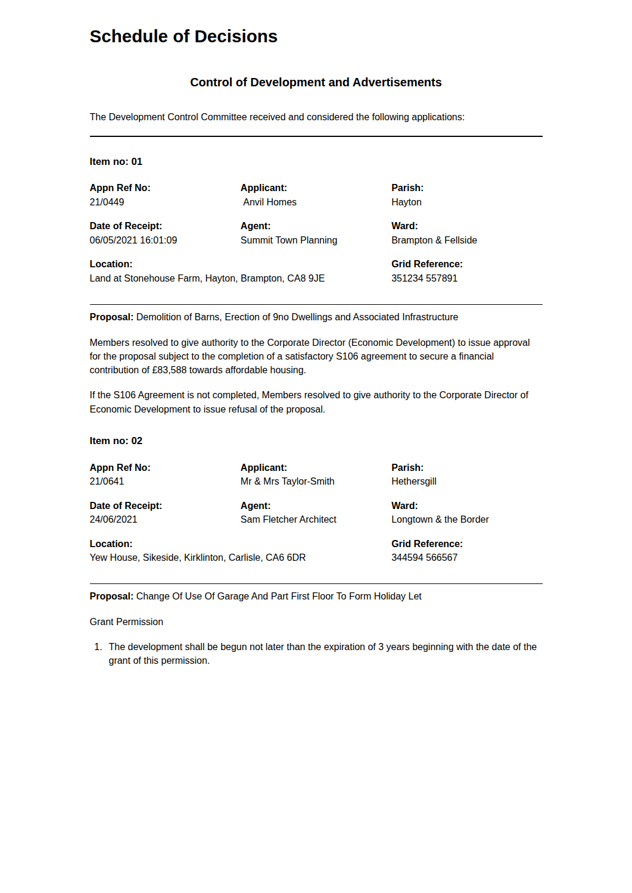Schedule of Decisions
Control of Development and Advertisements
The Development Control Committee received and considered the following applications:
Item no: 01
| Appn Ref No: 21/0449 | Applicant: Anvil Homes | Parish: Hayton |
| Date of Receipt: 06/05/2021 16:01:09 | Agent: Summit Town Planning | Ward: Brampton & Fellside |
| Location: Land at Stonehouse Farm, Hayton, Brampton, CA8 9JE | Grid Reference: 351234 557891 |
Proposal: Demolition of Barns, Erection of 9no Dwellings and Associated Infrastructure
Members resolved to give authority to the Corporate Director (Economic Development) to issue approval for the proposal subject to the completion of a satisfactory S106 agreement to secure a financial contribution of £83,588 towards affordable housing.
If the S106 Agreement is not completed, Members resolved to give authority to the Corporate Director of Economic Development to issue refusal of the proposal.
Item no: 02
| Appn Ref No: 21/0641 | Applicant: Mr & Mrs Taylor-Smith | Parish: Hethersgill |
| Date of Receipt: 24/06/2021 | Agent: Sam Fletcher Architect | Ward: Longtown & the Border |
| Location: Yew House, Sikeside, Kirklinton, Carlisle, CA6 6DR | Grid Reference: 344594 566567 |
Proposal: Change Of Use Of Garage And Part First Floor To Form Holiday Let
Grant Permission
The development shall be begun not later than the expiration of 3 years beginning with the date of the grant of this permission.